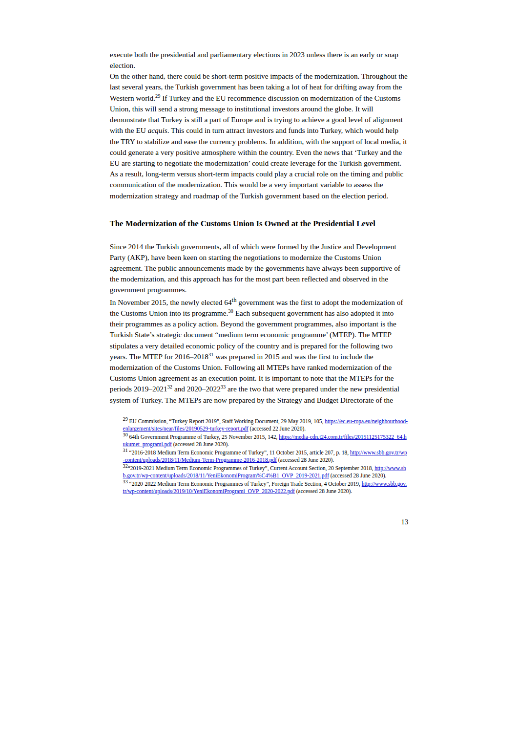execute both the presidential and parliamentary elections in 2023 unless there is an early or snap election.
On the other hand, there could be short-term positive impacts of the modernization. Throughout the last several years, the Turkish government has been taking a lot of heat for drifting away from the Western world.29 If Turkey and the EU recommence discussion on modernization of the Customs Union, this will send a strong message to institutional investors around the globe. It will demonstrate that Turkey is still a part of Europe and is trying to achieve a good level of alignment with the EU acquis. This could in turn attract investors and funds into Turkey, which would help the TRY to stabilize and ease the currency problems. In addition, with the support of local media, it could generate a very positive atmosphere within the country. Even the news that ‘Turkey and the EU are starting to negotiate the modernization’ could create leverage for the Turkish government.
As a result, long-term versus short-term impacts could play a crucial role on the timing and public communication of the modernization. This would be a very important variable to assess the modernization strategy and roadmap of the Turkish government based on the election period.
The Modernization of the Customs Union Is Owned at the Presidential Level
Since 2014 the Turkish governments, all of which were formed by the Justice and Development Party (AKP), have been keen on starting the negotiations to modernize the Customs Union agreement. The public announcements made by the governments have always been supportive of the modernization, and this approach has for the most part been reflected and observed in the government programmes.
In November 2015, the newly elected 64th government was the first to adopt the modernization of the Customs Union into its programme.30 Each subsequent government has also adopted it into their programmes as a policy action. Beyond the government programmes, also important is the Turkish State’s strategic document “medium term economic programme’ (MTEP). The MTEP stipulates a very detailed economic policy of the country and is prepared for the following two years. The MTEP for 2016–201831 was prepared in 2015 and was the first to include the modernization of the Customs Union. Following all MTEPs have ranked modernization of the Customs Union agreement as an execution point. It is important to note that the MTEPs for the periods 2019–202132 and 2020–202233 are the two that were prepared under the new presidential system of Turkey. The MTEPs are now prepared by the Strategy and Budget Directorate of the
29 EU Commission, “Turkey Report 2019”, Staff Working Document, 29 May 2019, 105, https://ec.eu-ropa.eu/neighbourhood-enlargement/sites/near/files/20190529-turkey-report.pdf (accessed 22 June 2020).
30 64th Government Programme of Turkey, 25 November 2015, 142, https://media-cdn.t24.com.tr/files/20151125175322_64.hukumet_programi.pdf (accessed 28 June 2020).
31 “2016-2018 Medium Term Economic Programme of Turkey”, 11 October 2015, article 207, p. 18, http://www.sbb.gov.tr/wp-content/uploads/2018/11/Medium-Term-Programme-2016-2018.pdf (accessed 28 June 2020).
32“2019-2021 Medium Term Economic Programmes of Turkey”, Current Account Section, 20 September 2018, http://www.sbb.gov.tr/wp-content/uploads/2018/11/YeniEkonomiProgram%C4%B1_OVP_2019-2021.pdf (accessed 28 June 2020).
33 “2020-2022 Medium Term Economic Programmes of Turkey”, Foreign Trade Section, 4 October 2019, http://www.sbb.gov.tr/wp-content/uploads/2019/10/YeniEkonomiProgrami_OVP_2020-2022.pdf (accessed 28 June 2020).
13